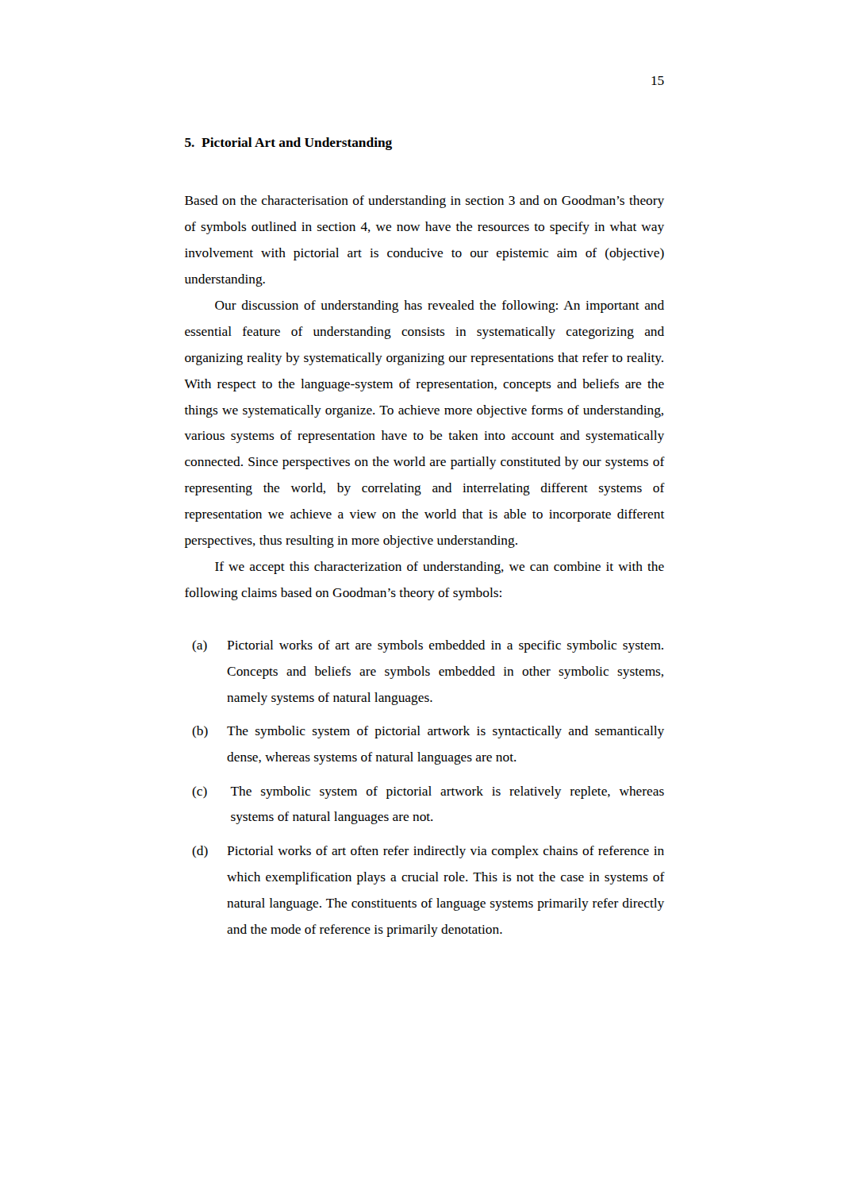15
5. Pictorial Art and Understanding
Based on the characterisation of understanding in section 3 and on Goodman’s theory of symbols outlined in section 4, we now have the resources to specify in what way involvement with pictorial art is conducive to our epistemic aim of (objective) understanding.
Our discussion of understanding has revealed the following: An important and essential feature of understanding consists in systematically categorizing and organizing reality by systematically organizing our representations that refer to reality. With respect to the language-system of representation, concepts and beliefs are the things we systematically organize. To achieve more objective forms of understanding, various systems of representation have to be taken into account and systematically connected. Since perspectives on the world are partially constituted by our systems of representing the world, by correlating and interrelating different systems of representation we achieve a view on the world that is able to incorporate different perspectives, thus resulting in more objective understanding.
If we accept this characterization of understanding, we can combine it with the following claims based on Goodman’s theory of symbols:
Pictorial works of art are symbols embedded in a specific symbolic system. Concepts and beliefs are symbols embedded in other symbolic systems, namely systems of natural languages.
The symbolic system of pictorial artwork is syntactically and semantically dense, whereas systems of natural languages are not.
The symbolic system of pictorial artwork is relatively replete, whereas systems of natural languages are not.
Pictorial works of art often refer indirectly via complex chains of reference in which exemplification plays a crucial role. This is not the case in systems of natural language. The constituents of language systems primarily refer directly and the mode of reference is primarily denotation.